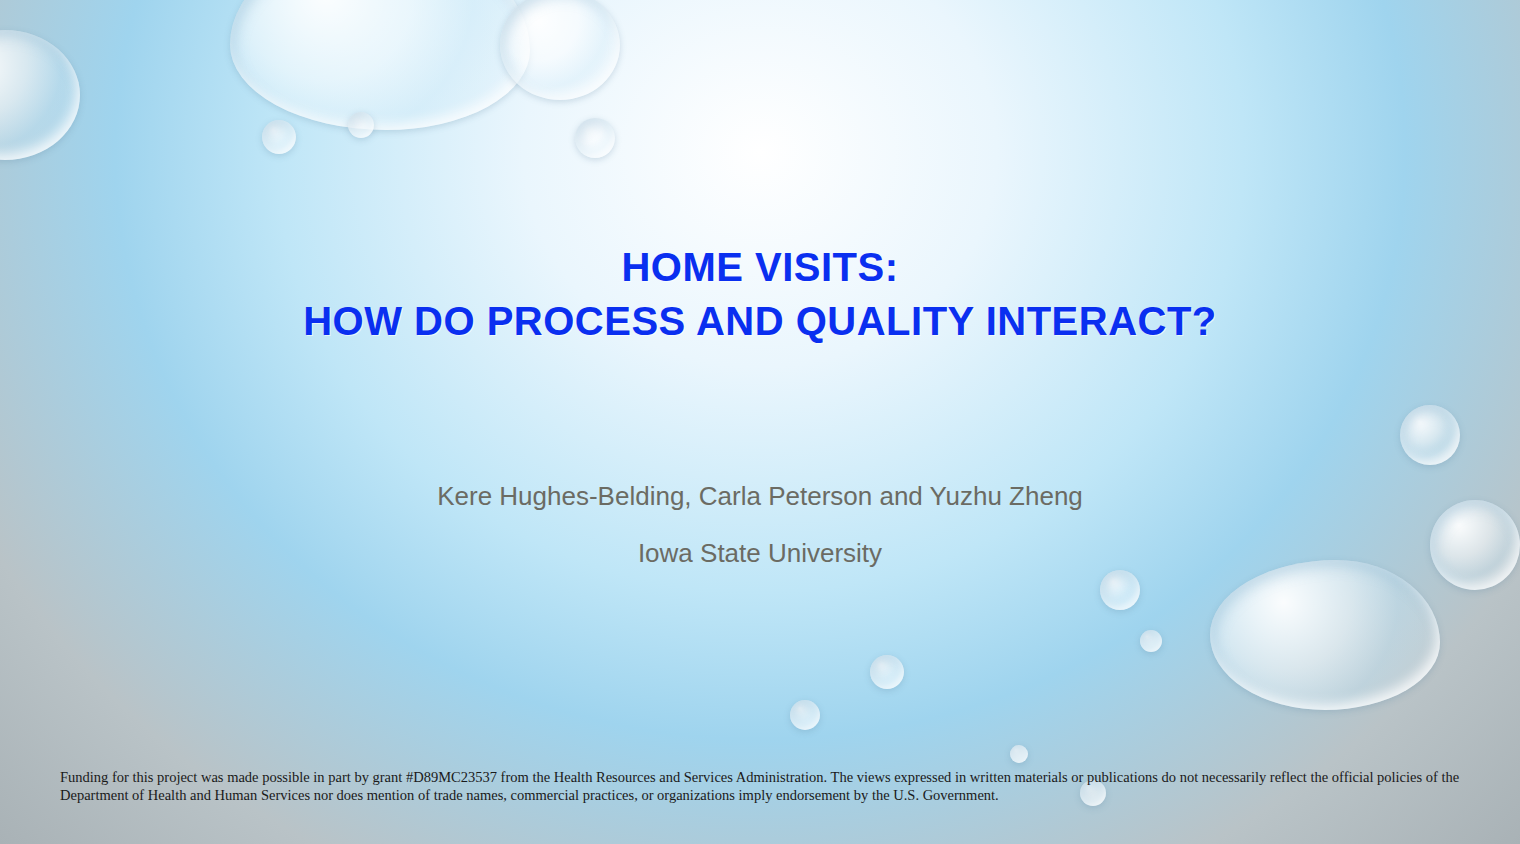Home Visits:
How do Process and Quality Interact?
Kere Hughes-Belding, Carla Peterson and Yuzhu Zheng
Iowa State University
Funding for this project was made possible in part by grant #D89MC23537 from the Health Resources and Services Administration. The views expressed in written materials or publications do not necessarily reflect the official policies of the Department of Health and Human Services nor does mention of trade names, commercial practices, or organizations imply endorsement by the U.S. Government.